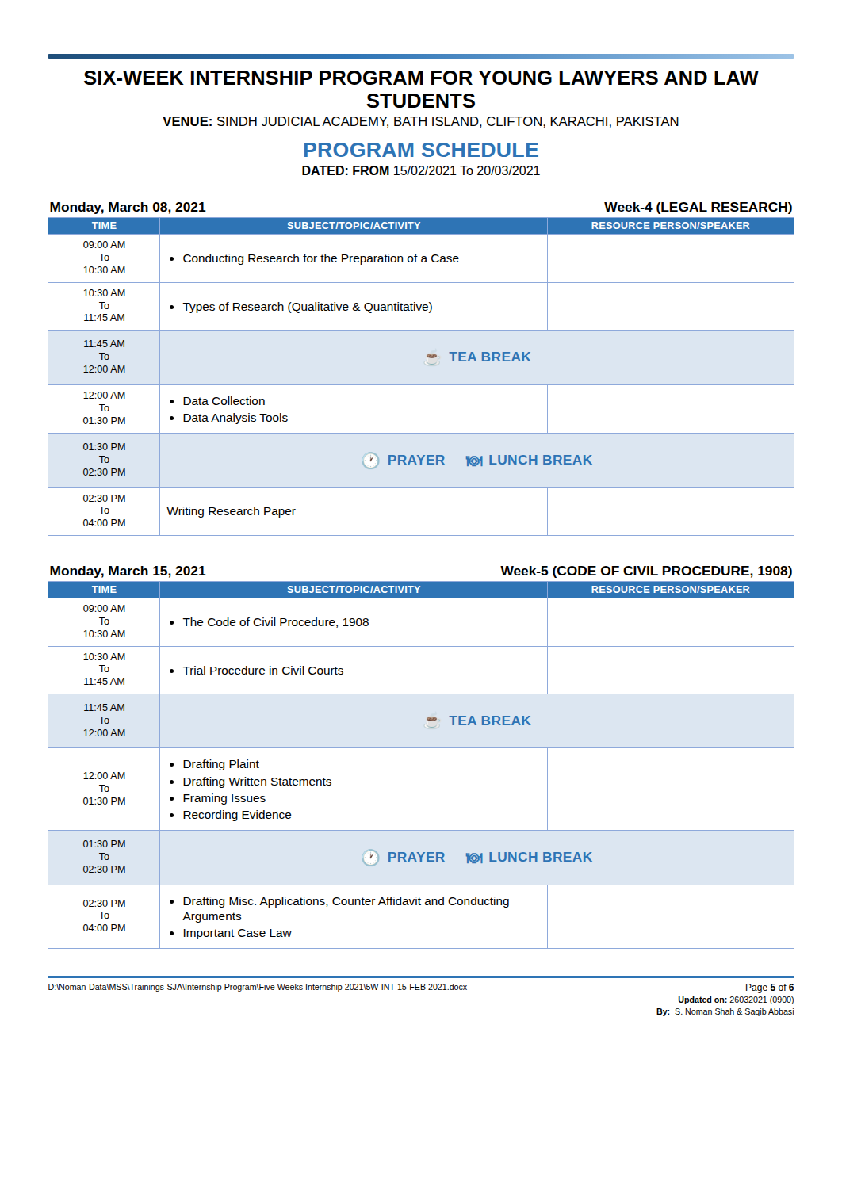SIX-WEEK INTERNSHIP PROGRAM FOR YOUNG LAWYERS AND LAW STUDENTS
VENUE: SINDH JUDICIAL ACADEMY, BATH ISLAND, CLIFTON, KARACHI, PAKISTAN
PROGRAM SCHEDULE
DATED: FROM 15/02/2021 To 20/03/2021
Monday, March 08, 2021
Week-4 (LEGAL RESEARCH)
| TIME | SUBJECT/TOPIC/ACTIVITY | RESOURCE PERSON/SPEAKER |
| --- | --- | --- |
| 09:00 AM To 10:30 AM | Conducting Research for the Preparation of a Case | |
| 10:30 AM To 11:45 AM | Types of Research (Qualitative & Quantitative) | |
| 11:45 AM To 12:00 AM | ☕ TEA BREAK |
| 12:00 AM To 01:30 PM | Data Collection Data Analysis Tools | |
| 01:30 PM To 02:30 PM | 🕐 PRAYER 🍽 LUNCH BREAK |
| 02:30 PM To 04:00 PM | Writing Research Paper | |
Monday, March 15, 2021
Week-5 (CODE OF CIVIL PROCEDURE, 1908)
| TIME | SUBJECT/TOPIC/ACTIVITY | RESOURCE PERSON/SPEAKER |
| --- | --- | --- |
| 09:00 AM To 10:30 AM | The Code of Civil Procedure, 1908 | |
| 10:30 AM To 11:45 AM | Trial Procedure in Civil Courts | |
| 11:45 AM To 12:00 AM | ☕ TEA BREAK |
| 12:00 AM To 01:30 PM | Drafting Plaint Drafting Written Statements Framing Issues Recording Evidence | |
| 01:30 PM To 02:30 PM | 🕐 PRAYER 🍽 LUNCH BREAK |
| 02:30 PM To 04:00 PM | Drafting Misc. Applications, Counter Affidavit and Conducting Arguments Important Case Law | |
D:\Noman-Data\MSS\Trainings-SJA\Internship Program\Five Weeks Internship 2021\5W-INT-15-FEB 2021.docx
Page 5 of 6
Updated on: 26032021 (0900)
By: S. Noman Shah & Saqib Abbasi